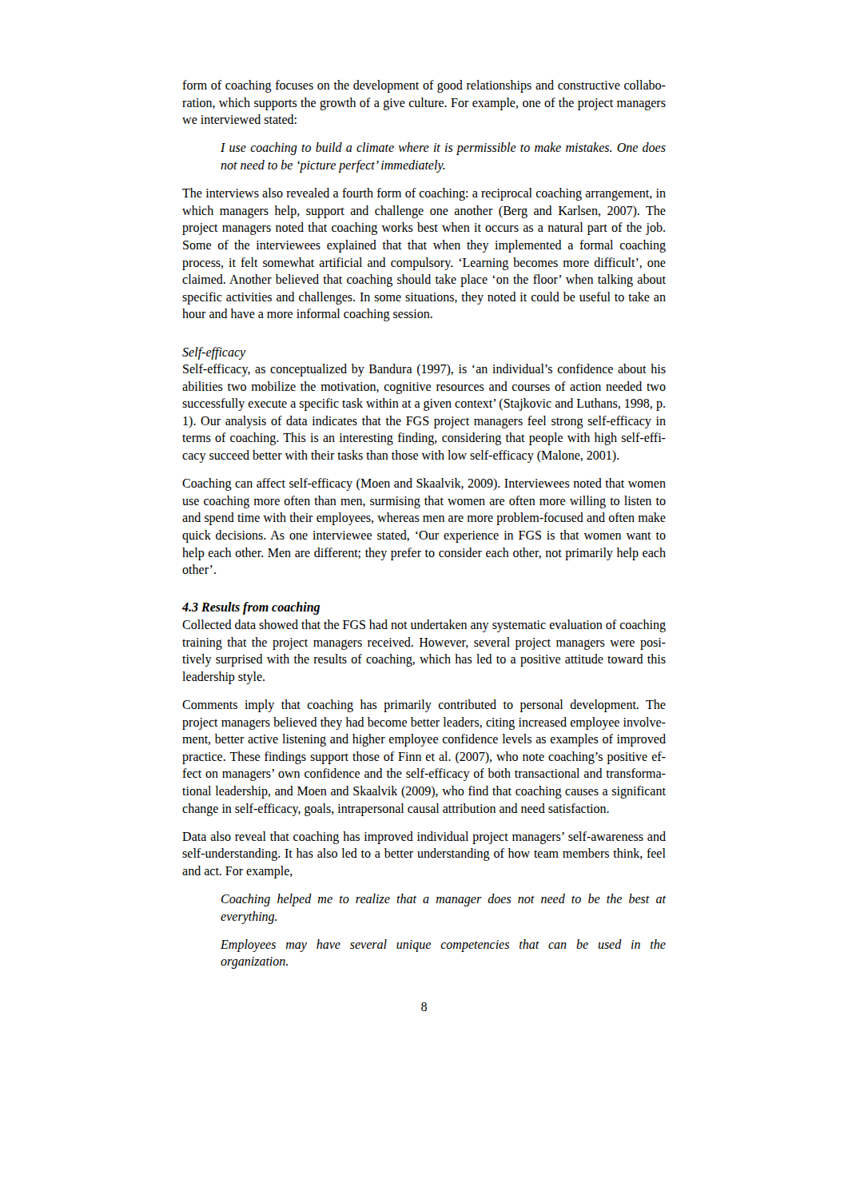form of coaching focuses on the development of good relationships and constructive collaboration, which supports the growth of a give culture. For example, one of the project managers we interviewed stated:
I use coaching to build a climate where it is permissible to make mistakes. One does not need to be ‘picture perfect’ immediately.
The interviews also revealed a fourth form of coaching: a reciprocal coaching arrangement, in which managers help, support and challenge one another (Berg and Karlsen, 2007). The project managers noted that coaching works best when it occurs as a natural part of the job. Some of the interviewees explained that that when they implemented a formal coaching process, it felt somewhat artificial and compulsory. ‘Learning becomes more difficult’, one claimed. Another believed that coaching should take place ‘on the floor’ when talking about specific activities and challenges. In some situations, they noted it could be useful to take an hour and have a more informal coaching session.
Self-efficacy
Self-efficacy, as conceptualized by Bandura (1997), is ‘an individual’s confidence about his abilities two mobilize the motivation, cognitive resources and courses of action needed two successfully execute a specific task within at a given context’ (Stajkovic and Luthans, 1998, p. 1). Our analysis of data indicates that the FGS project managers feel strong self-efficacy in terms of coaching. This is an interesting finding, considering that people with high self-efficacy succeed better with their tasks than those with low self-efficacy (Malone, 2001).
Coaching can affect self-efficacy (Moen and Skaalvik, 2009). Interviewees noted that women use coaching more often than men, surmising that women are often more willing to listen to and spend time with their employees, whereas men are more problem-focused and often make quick decisions. As one interviewee stated, ‘Our experience in FGS is that women want to help each other. Men are different; they prefer to consider each other, not primarily help each other’.
4.3 Results from coaching
Collected data showed that the FGS had not undertaken any systematic evaluation of coaching training that the project managers received. However, several project managers were positively surprised with the results of coaching, which has led to a positive attitude toward this leadership style.
Comments imply that coaching has primarily contributed to personal development. The project managers believed they had become better leaders, citing increased employee involvement, better active listening and higher employee confidence levels as examples of improved practice. These findings support those of Finn et al. (2007), who note coaching’s positive effect on managers’ own confidence and the self-efficacy of both transactional and transformational leadership, and Moen and Skaalvik (2009), who find that coaching causes a significant change in self-efficacy, goals, intrapersonal causal attribution and need satisfaction.
Data also reveal that coaching has improved individual project managers’ self-awareness and self-understanding. It has also led to a better understanding of how team members think, feel and act. For example,
Coaching helped me to realize that a manager does not need to be the best at everything.
Employees may have several unique competencies that can be used in the organization.
8